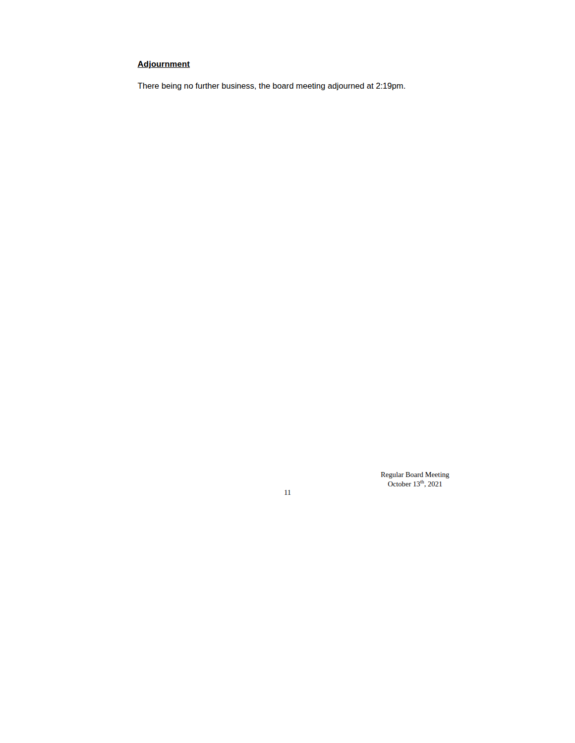Adjournment
There being no further business, the board meeting adjourned at 2:19pm.
11
Regular Board Meeting
October 13th, 2021